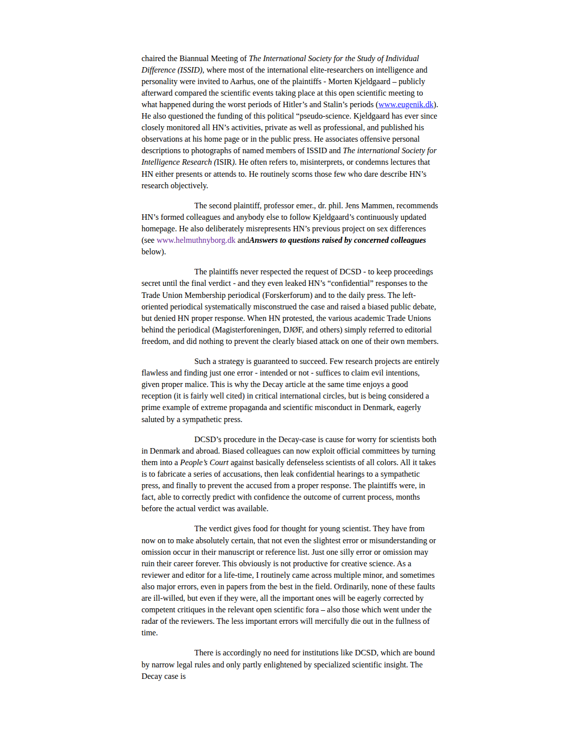chaired the Biannual Meeting of The International Society for the Study of Individual Difference (ISSID), where most of the international elite-researchers on intelligence and personality were invited to Aarhus, one of the plaintiffs - Morten Kjeldgaard – publicly afterward compared the scientific events taking place at this open scientific meeting to what happened during the worst periods of Hitler’s and Stalin’s periods (www.eugenik.dk). He also questioned the funding of this political “pseudo-science. Kjeldgaard has ever since closely monitored all HN’s activities, private as well as professional, and published his observations at his home page or in the public press. He associates offensive personal descriptions to photographs of named members of ISSID and The international Society for Intelligence Research (ISIR). He often refers to, misinterprets, or condemns lectures that HN either presents or attends to. He routinely scorns those few who dare describe HN’s research objectively.
The second plaintiff, professor emer., dr. phil. Jens Mammen, recommends HN’s formed colleagues and anybody else to follow Kjeldgaard’s continuously updated homepage. He also deliberately misrepresents HN’s previous project on sex differences (see www.helmuthnyborg.dk andAnswers to questions raised by concerned colleagues below).
The plaintiffs never respected the request of DCSD - to keep proceedings secret until the final verdict - and they even leaked HN’s “confidential” responses to the Trade Union Membership periodical (Forskerforum) and to the daily press. The left-oriented periodical systematically misconstrued the case and raised a biased public debate, but denied HN proper response. When HN protested, the various academic Trade Unions behind the periodical (Magisterforeningen, DJØF, and others) simply referred to editorial freedom, and did nothing to prevent the clearly biased attack on one of their own members.
Such a strategy is guaranteed to succeed. Few research projects are entirely flawless and finding just one error - intended or not - suffices to claim evil intentions, given proper malice. This is why the Decay article at the same time enjoys a good reception (it is fairly well cited) in critical international circles, but is being considered a prime example of extreme propaganda and scientific misconduct in Denmark, eagerly saluted by a sympathetic press.
DCSD’s procedure in the Decay-case is cause for worry for scientists both in Denmark and abroad. Biased colleagues can now exploit official committees by turning them into a People’s Court against basically defenseless scientists of all colors. All it takes is to fabricate a series of accusations, then leak confidential hearings to a sympathetic press, and finally to prevent the accused from a proper response. The plaintiffs were, in fact, able to correctly predict with confidence the outcome of current process, months before the actual verdict was available.
The verdict gives food for thought for young scientist. They have from now on to make absolutely certain, that not even the slightest error or misunderstanding or omission occur in their manuscript or reference list. Just one silly error or omission may ruin their career forever. This obviously is not productive for creative science. As a reviewer and editor for a life-time, I routinely came across multiple minor, and sometimes also major errors, even in papers from the best in the field. Ordinarily, none of these faults are ill-willed, but even if they were, all the important ones will be eagerly corrected by competent critiques in the relevant open scientific fora – also those which went under the radar of the reviewers. The less important errors will mercifully die out in the fullness of time.
There is accordingly no need for institutions like DCSD, which are bound by narrow legal rules and only partly enlightened by specialized scientific insight. The Decay case is